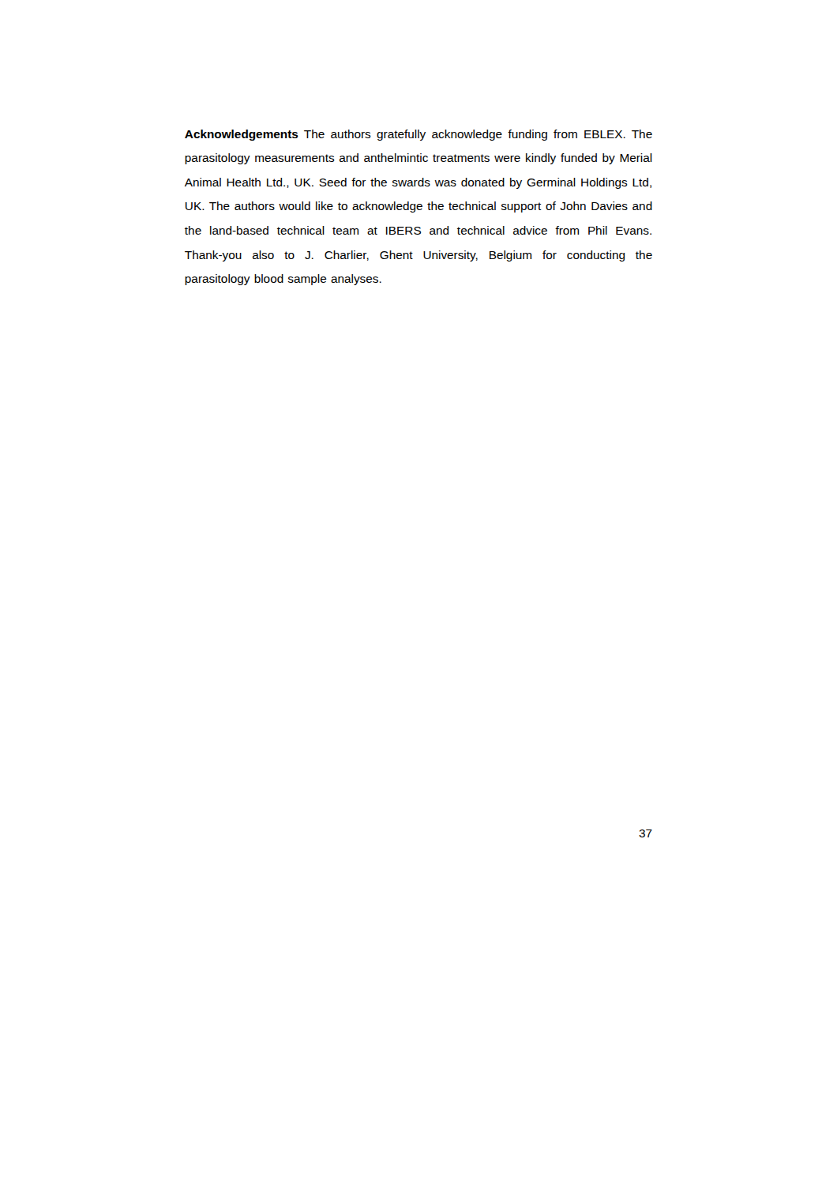Acknowledgements The authors gratefully acknowledge funding from EBLEX. The parasitology measurements and anthelmintic treatments were kindly funded by Merial Animal Health Ltd., UK. Seed for the swards was donated by Germinal Holdings Ltd, UK. The authors would like to acknowledge the technical support of John Davies and the land-based technical team at IBERS and technical advice from Phil Evans. Thank-you also to J. Charlier, Ghent University, Belgium for conducting the parasitology blood sample analyses.
37